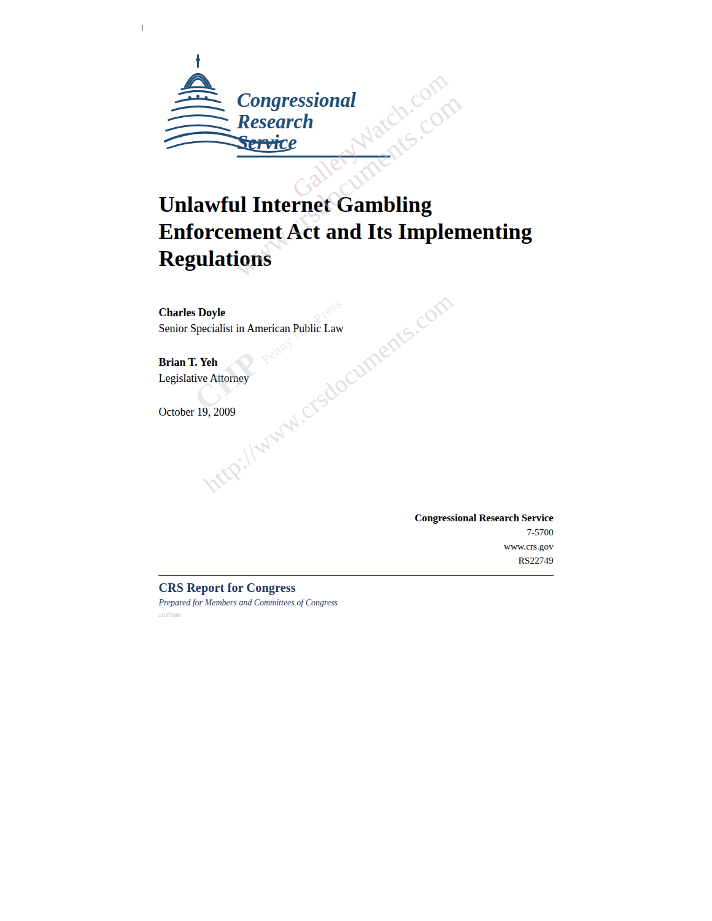Congressional Research Service
Gallery Watch.com
www.crsdocuments.com
http://www.crsdocuments.com
CHP Penny Hill Press
Unlawful Internet Gambling Enforcement Act and Its Implementing Regulations
Charles Doyle
Senior Specialist in American Public Law
Brian T. Yeh
Legislative Attorney
October 19, 2009
Congressional Research Service
7-5700
www.crs.gov
RS22749
CRS Report for Congress
Prepared for Members and Committees of Congress
c11173008